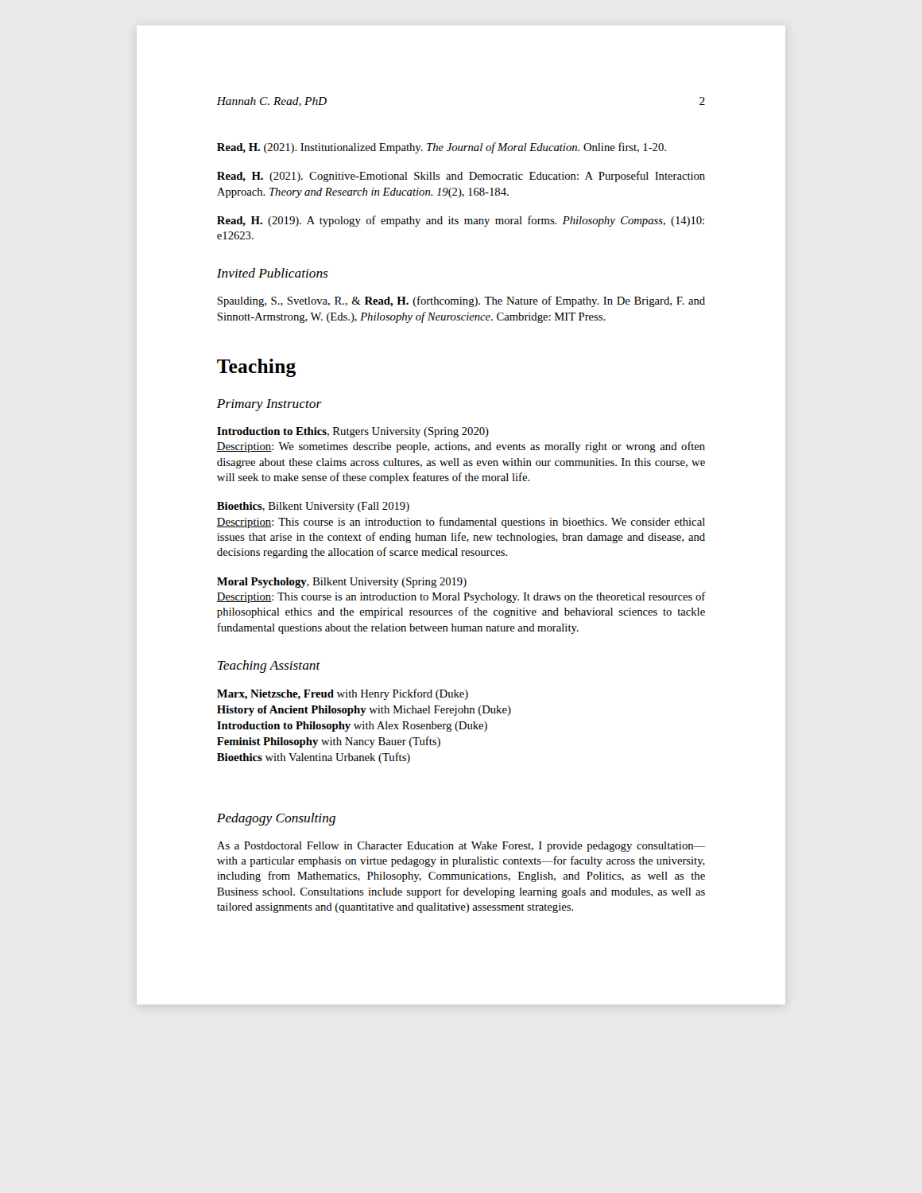Hannah C. Read, PhD 2
Read, H. (2021). Institutionalized Empathy. The Journal of Moral Education. Online first, 1-20.
Read, H. (2021). Cognitive-Emotional Skills and Democratic Education: A Purposeful Interaction Approach. Theory and Research in Education. 19(2), 168-184.
Read, H. (2019). A typology of empathy and its many moral forms. Philosophy Compass, (14)10: e12623.
Invited Publications
Spaulding, S., Svetlova, R., & Read, H. (forthcoming). The Nature of Empathy. In De Brigard, F. and Sinnott-Armstrong, W. (Eds.), Philosophy of Neuroscience. Cambridge: MIT Press.
Teaching
Primary Instructor
Introduction to Ethics, Rutgers University (Spring 2020)
Description: We sometimes describe people, actions, and events as morally right or wrong and often disagree about these claims across cultures, as well as even within our communities. In this course, we will seek to make sense of these complex features of the moral life.
Bioethics, Bilkent University (Fall 2019)
Description: This course is an introduction to fundamental questions in bioethics. We consider ethical issues that arise in the context of ending human life, new technologies, bran damage and disease, and decisions regarding the allocation of scarce medical resources.
Moral Psychology, Bilkent University (Spring 2019)
Description: This course is an introduction to Moral Psychology. It draws on the theoretical resources of philosophical ethics and the empirical resources of the cognitive and behavioral sciences to tackle fundamental questions about the relation between human nature and morality.
Teaching Assistant
Marx, Nietzsche, Freud with Henry Pickford (Duke)
History of Ancient Philosophy with Michael Ferejohn (Duke)
Introduction to Philosophy with Alex Rosenberg (Duke)
Feminist Philosophy with Nancy Bauer (Tufts)
Bioethics with Valentina Urbanek (Tufts)
Pedagogy Consulting
As a Postdoctoral Fellow in Character Education at Wake Forest, I provide pedagogy consultation—with a particular emphasis on virtue pedagogy in pluralistic contexts—for faculty across the university, including from Mathematics, Philosophy, Communications, English, and Politics, as well as the Business school. Consultations include support for developing learning goals and modules, as well as tailored assignments and (quantitative and qualitative) assessment strategies.